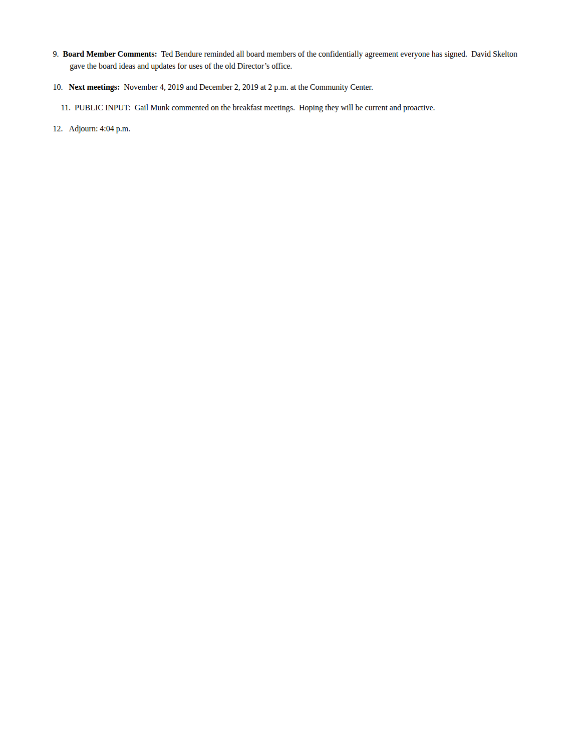9. Board Member Comments: Ted Bendure reminded all board members of the confidentially agreement everyone has signed. David Skelton gave the board ideas and updates for uses of the old Director’s office.
10. Next meetings: November 4, 2019 and December 2, 2019 at 2 p.m. at the Community Center.
11. PUBLIC INPUT: Gail Munk commented on the breakfast meetings. Hoping they will be current and proactive.
12. Adjourn: 4:04 p.m.